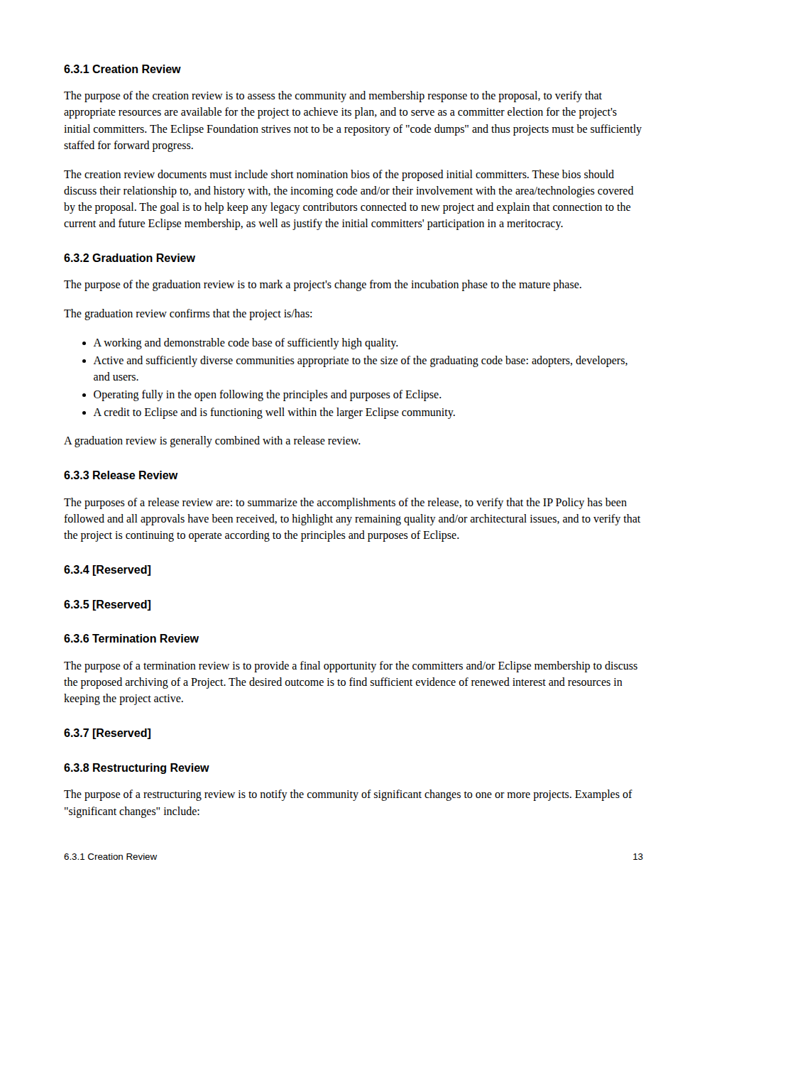6.3.1 Creation Review
The purpose of the creation review is to assess the community and membership response to the proposal, to verify that appropriate resources are available for the project to achieve its plan, and to serve as a committer election for the project's initial committers. The Eclipse Foundation strives not to be a repository of "code dumps" and thus projects must be sufficiently staffed for forward progress.
The creation review documents must include short nomination bios of the proposed initial committers. These bios should discuss their relationship to, and history with, the incoming code and/or their involvement with the area/technologies covered by the proposal. The goal is to help keep any legacy contributors connected to new project and explain that connection to the current and future Eclipse membership, as well as justify the initial committers' participation in a meritocracy.
6.3.2 Graduation Review
The purpose of the graduation review is to mark a project's change from the incubation phase to the mature phase.
The graduation review confirms that the project is/has:
A working and demonstrable code base of sufficiently high quality.
Active and sufficiently diverse communities appropriate to the size of the graduating code base: adopters, developers, and users.
Operating fully in the open following the principles and purposes of Eclipse.
A credit to Eclipse and is functioning well within the larger Eclipse community.
A graduation review is generally combined with a release review.
6.3.3 Release Review
The purposes of a release review are: to summarize the accomplishments of the release, to verify that the IP Policy has been followed and all approvals have been received, to highlight any remaining quality and/or architectural issues, and to verify that the project is continuing to operate according to the principles and purposes of Eclipse.
6.3.4 [Reserved]
6.3.5 [Reserved]
6.3.6 Termination Review
The purpose of a termination review is to provide a final opportunity for the committers and/or Eclipse membership to discuss the proposed archiving of a Project. The desired outcome is to find sufficient evidence of renewed interest and resources in keeping the project active.
6.3.7 [Reserved]
6.3.8 Restructuring Review
The purpose of a restructuring review is to notify the community of significant changes to one or more projects. Examples of "significant changes" include:
6.3.1 Creation Review 13